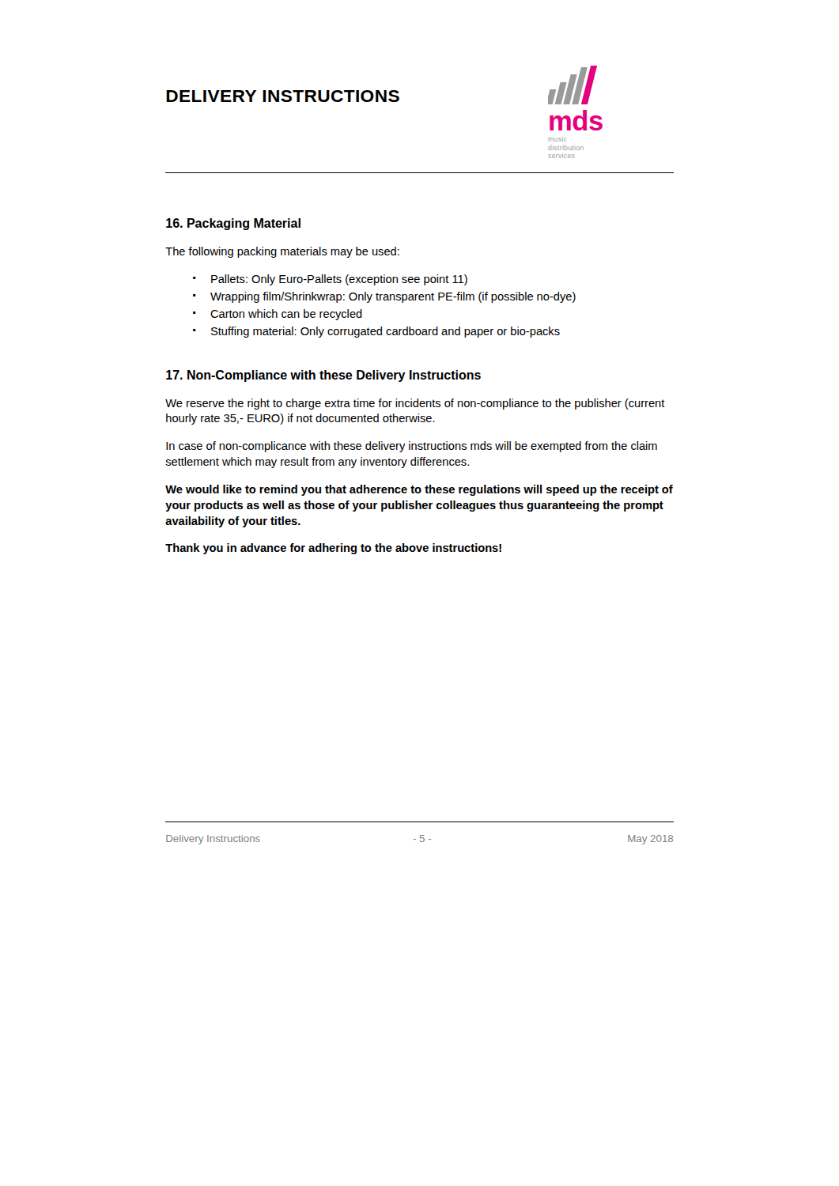DELIVERY INSTRUCTIONS
mds music
distribution
services
16. Packaging Material
The following packing materials may be used:
Pallets: Only Euro-Pallets (exception see point 11)
Wrapping film/Shrinkwrap: Only transparent PE-film (if possible no-dye)
Carton which can be recycled
Stuffing material: Only corrugated cardboard and paper or bio-packs
17. Non-Compliance with these Delivery Instructions
We reserve the right to charge extra time for incidents of non-compliance to the publisher (current hourly rate 35,- EURO) if not documented otherwise.
In case of non-complicance with these delivery instructions mds will be exempted from the claim settlement which may result from any inventory differences.
We would like to remind you that adherence to these regulations will speed up the receipt of your products as well as those of your publisher colleagues thus guaranteeing the prompt availability of your titles.
Thank you in advance for adhering to the above instructions!
Delivery Instructions
- 5 -
May 2018